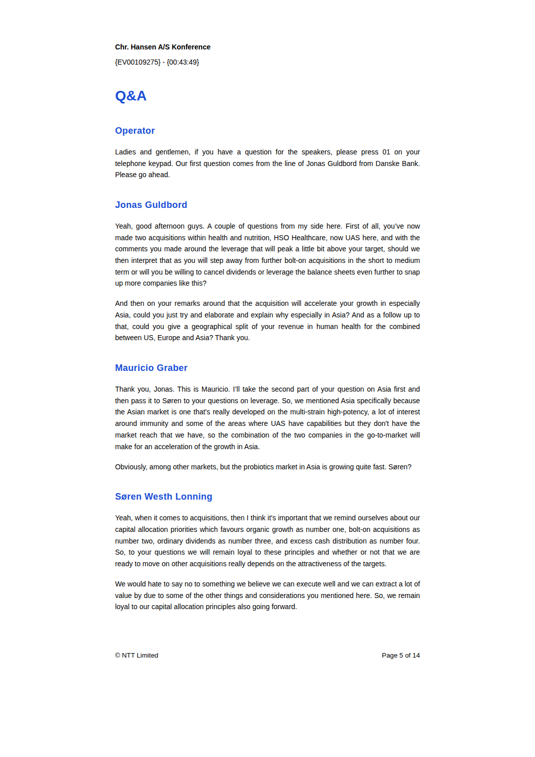Chr. Hansen A/S Konference
{EV00109275} - {00:43:49}
Q&A
Operator
Ladies and gentlemen, if you have a question for the speakers, please press 01 on your telephone keypad. Our first question comes from the line of Jonas Guldbord from Danske Bank. Please go ahead.
Jonas Guldbord
Yeah, good afternoon guys. A couple of questions from my side here. First of all, you’ve now made two acquisitions within health and nutrition, HSO Healthcare, now UAS here, and with the comments you made around the leverage that will peak a little bit above your target, should we then interpret that as you will step away from further bolt-on acquisitions in the short to medium term or will you be willing to cancel dividends or leverage the balance sheets even further to snap up more companies like this?
And then on your remarks around that the acquisition will accelerate your growth in especially Asia, could you just try and elaborate and explain why especially in Asia? And as a follow up to that, could you give a geographical split of your revenue in human health for the combined between US, Europe and Asia? Thank you.
Mauricio Graber
Thank you, Jonas. This is Mauricio. I’ll take the second part of your question on Asia first and then pass it to Søren to your questions on leverage. So, we mentioned Asia specifically because the Asian market is one that's really developed on the multi-strain high-potency, a lot of interest around immunity and some of the areas where UAS have capabilities but they don't have the market reach that we have, so the combination of the two companies in the go-to-market will make for an acceleration of the growth in Asia.
Obviously, among other markets, but the probiotics market in Asia is growing quite fast. Søren?
Søren Westh Lonning
Yeah, when it comes to acquisitions, then I think it's important that we remind ourselves about our capital allocation priorities which favours organic growth as number one, bolt-on acquisitions as number two, ordinary dividends as number three, and excess cash distribution as number four. So, to your questions we will remain loyal to these principles and whether or not that we are ready to move on other acquisitions really depends on the attractiveness of the targets.
We would hate to say no to something we believe we can execute well and we can extract a lot of value by due to some of the other things and considerations you mentioned here. So, we remain loyal to our capital allocation principles also going forward.
© NTT Limited Page 5 of 14